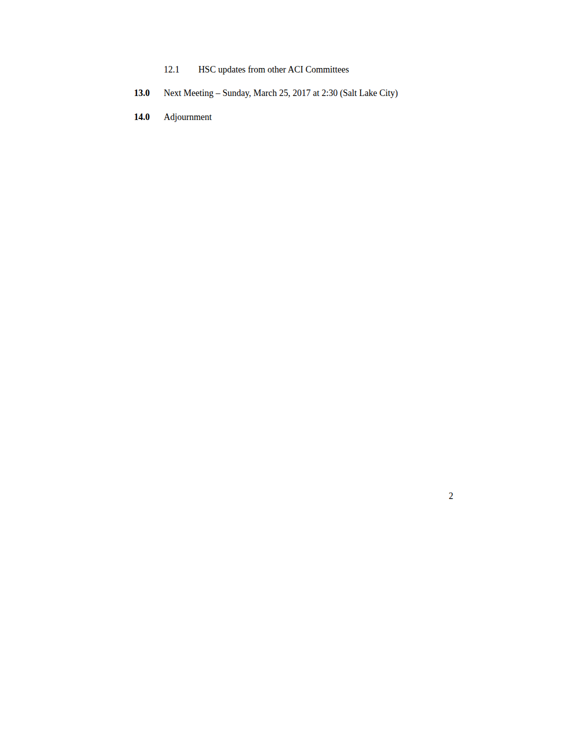12.1 HSC updates from other ACI Committees
13.0 Next Meeting – Sunday, March 25, 2017 at 2:30 (Salt Lake City)
14.0 Adjournment
2